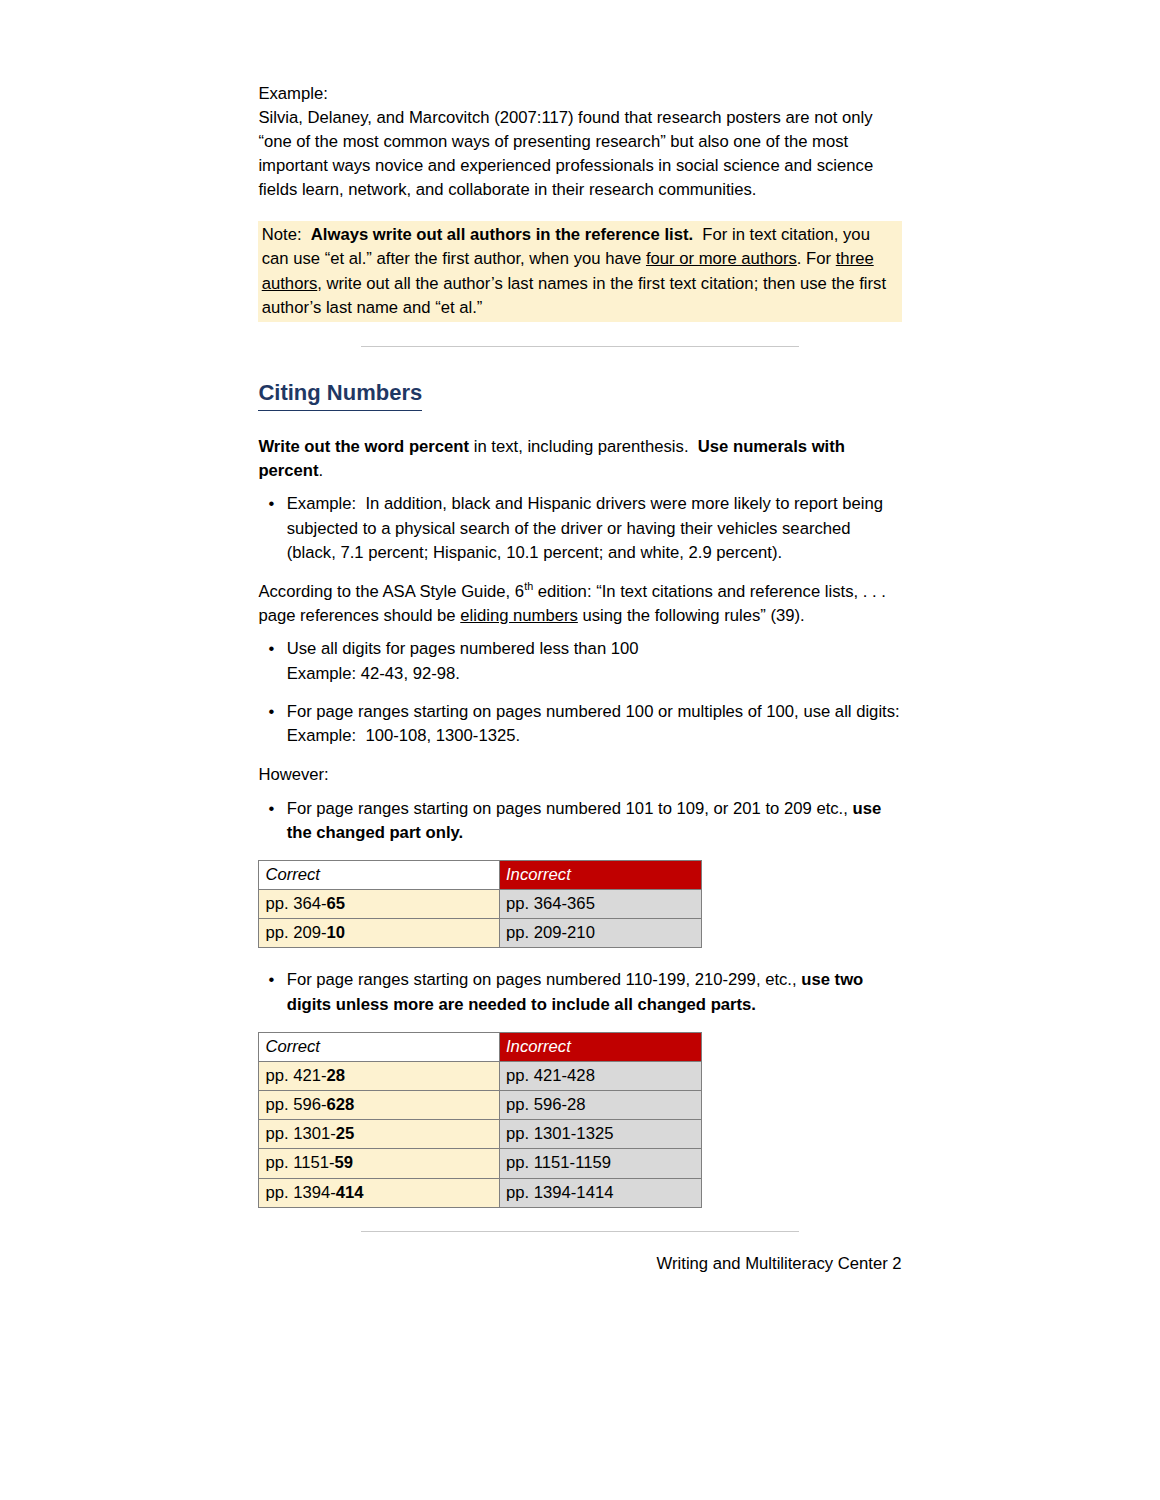Example:
Silvia, Delaney, and Marcovitch (2007:117) found that research posters are not only “one of the most common ways of presenting research” but also one of the most important ways novice and experienced professionals in social science and science fields learn, network, and collaborate in their research communities.
Note: Always write out all authors in the reference list. For in text citation, you can use “et al.” after the first author, when you have four or more authors. For three authors, write out all the author’s last names in the first text citation; then use the first author’s last name and “et al.”
Citing Numbers
Write out the word percent in text, including parenthesis. Use numerals with percent.
Example: In addition, black and Hispanic drivers were more likely to report being subjected to a physical search of the driver or having their vehicles searched (black, 7.1 percent; Hispanic, 10.1 percent; and white, 2.9 percent).
According to the ASA Style Guide, 6th edition: “In text citations and reference lists, . . . page references should be eliding numbers using the following rules” (39).
Use all digits for pages numbered less than 100
Example: 42-43, 92-98.
For page ranges starting on pages numbered 100 or multiples of 100, use all digits:
Example: 100-108, 1300-1325.
However:
For page ranges starting on pages numbered 101 to 109, or 201 to 209 etc., use the changed part only.
| Correct | Incorrect |
| --- | --- |
| pp. 364- 65 | pp. 364-365 |
| pp. 209- 10 | pp. 209-210 |
For page ranges starting on pages numbered 110-199, 210-299, etc., use two digits unless more are needed to include all changed parts.
| Correct | Incorrect |
| --- | --- |
| pp. 421- 28 | pp. 421-428 |
| pp. 596- 628 | pp. 596-28 |
| pp. 1301- 25 | pp. 1301-1325 |
| pp. 1151- 59 | pp. 1151-1159 |
| pp. 1394- 414 | pp. 1394-1414 |
Writing and Multiliteracy Center 2